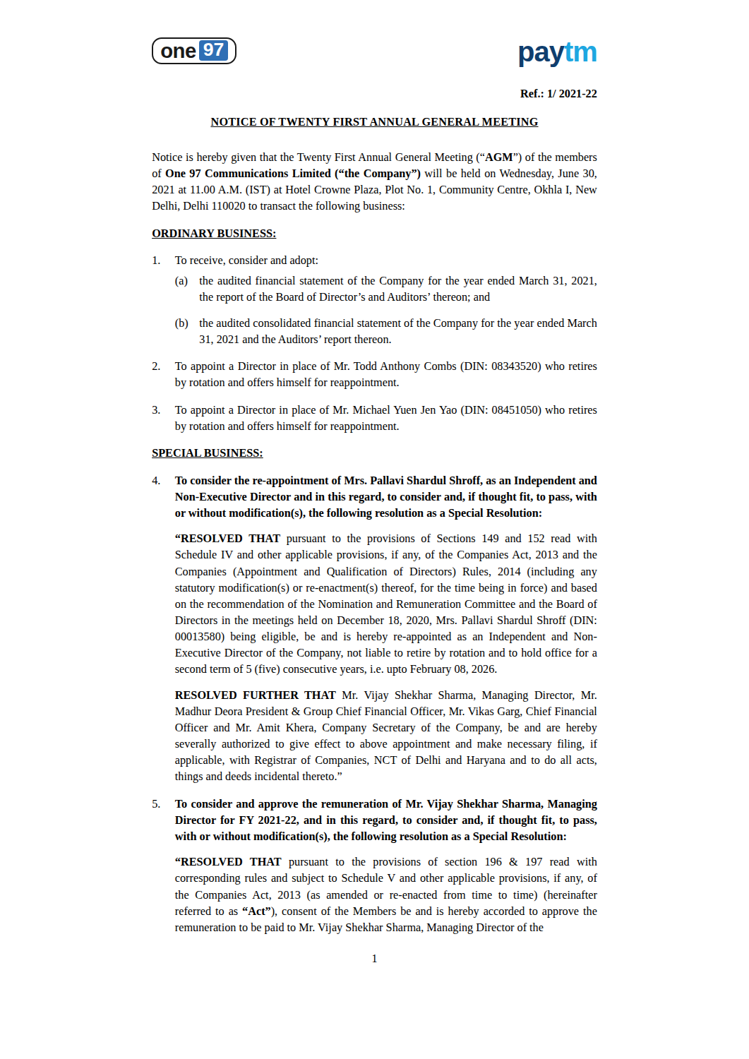one 97
pay tm
Ref.: 1/ 2021-22
NOTICE OF TWENTY FIRST ANNUAL GENERAL MEETING
Notice is hereby given that the Twenty First Annual General Meeting (“AGM”) of the members of One 97 Communications Limited (“the Company”) will be held on Wednesday, June 30, 2021 at 11.00 A.M. (IST) at Hotel Crowne Plaza, Plot No. 1, Community Centre, Okhla I, New Delhi, Delhi 110020 to transact the following business:
ORDINARY BUSINESS:
To receive, consider and adopt:
(a) the audited financial statement of the Company for the year ended March 31, 2021, the report of the Board of Director’s and Auditors’ thereon; and
(b) the audited consolidated financial statement of the Company for the year ended March 31, 2021 and the Auditors’ report thereon.
To appoint a Director in place of Mr. Todd Anthony Combs (DIN: 08343520) who retires by rotation and offers himself for reappointment.
To appoint a Director in place of Mr. Michael Yuen Jen Yao (DIN: 08451050) who retires by rotation and offers himself for reappointment.
SPECIAL BUSINESS:
To consider the re-appointment of Mrs. Pallavi Shardul Shroff, as an Independent and Non-Executive Director and in this regard, to consider and, if thought fit, to pass, with or without modification(s), the following resolution as a Special Resolution:
“RESOLVED THAT pursuant to the provisions of Sections 149 and 152 read with Schedule IV and other applicable provisions, if any, of the Companies Act, 2013 and the Companies (Appointment and Qualification of Directors) Rules, 2014 (including any statutory modification(s) or re-enactment(s) thereof, for the time being in force) and based on the recommendation of the Nomination and Remuneration Committee and the Board of Directors in the meetings held on December 18, 2020, Mrs. Pallavi Shardul Shroff (DIN: 00013580) being eligible, be and is hereby re-appointed as an Independent and Non-Executive Director of the Company, not liable to retire by rotation and to hold office for a second term of 5 (five) consecutive years, i.e. upto February 08, 2026.
RESOLVED FURTHER THAT Mr. Vijay Shekhar Sharma, Managing Director, Mr. Madhur Deora President & Group Chief Financial Officer, Mr. Vikas Garg, Chief Financial Officer and Mr. Amit Khera, Company Secretary of the Company, be and are hereby severally authorized to give effect to above appointment and make necessary filing, if applicable, with Registrar of Companies, NCT of Delhi and Haryana and to do all acts, things and deeds incidental thereto.”
To consider and approve the remuneration of Mr. Vijay Shekhar Sharma, Managing Director for FY 2021-22, and in this regard, to consider and, if thought fit, to pass, with or without modification(s), the following resolution as a Special Resolution:
“RESOLVED THAT pursuant to the provisions of section 196 & 197 read with corresponding rules and subject to Schedule V and other applicable provisions, if any, of the Companies Act, 2013 (as amended or re-enacted from time to time) (hereinafter referred to as “Act”), consent of the Members be and is hereby accorded to approve the remuneration to be paid to Mr. Vijay Shekhar Sharma, Managing Director of the
1